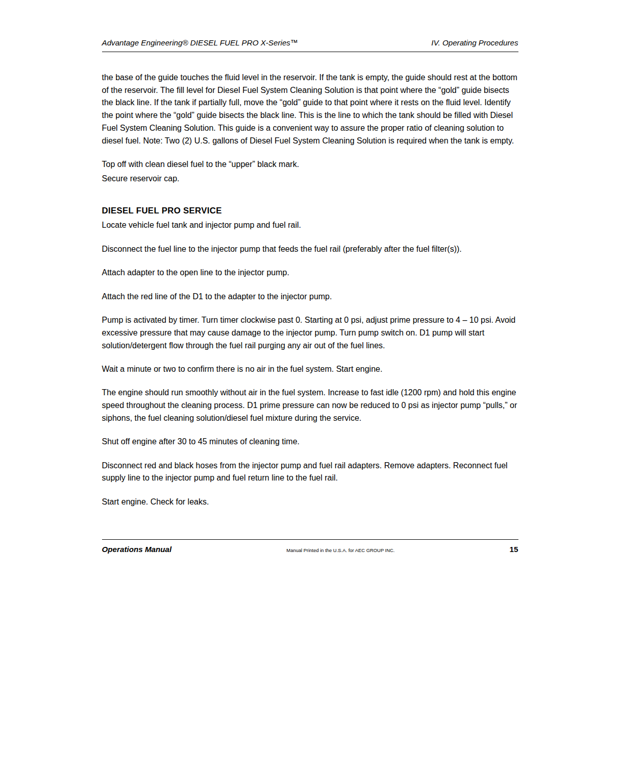Advantage Engineering® DIESEL FUEL PRO X-Series™ IV. Operating Procedures
the base of the guide touches the fluid level in the reservoir. If the tank is empty, the guide should rest at the bottom of the reservoir. The fill level for Diesel Fuel System Cleaning Solution is that point where the “gold” guide bisects the black line. If the tank if partially full, move the “gold” guide to that point where it rests on the fluid level. Identify the point where the “gold” guide bisects the black line. This is the line to which the tank should be filled with Diesel Fuel System Cleaning Solution. This guide is a convenient way to assure the proper ratio of cleaning solution to diesel fuel. Note: Two (2) U.S. gallons of Diesel Fuel System Cleaning Solution is required when the tank is empty.
Top off with clean diesel fuel to the “upper” black mark.
Secure reservoir cap.
DIESEL FUEL PRO SERVICE
Locate vehicle fuel tank and injector pump and fuel rail.
Disconnect the fuel line to the injector pump that feeds the fuel rail (preferably after the fuel filter(s)).
Attach adapter to the open line to the injector pump.
Attach the red line of the D1 to the adapter to the injector pump.
Pump is activated by timer. Turn timer clockwise past 0. Starting at 0 psi, adjust prime pressure to 4 – 10 psi. Avoid excessive pressure that may cause damage to the injector pump. Turn pump switch on. D1 pump will start solution/detergent flow through the fuel rail purging any air out of the fuel lines.
Wait a minute or two to confirm there is no air in the fuel system. Start engine.
The engine should run smoothly without air in the fuel system. Increase to fast idle (1200 rpm) and hold this engine speed throughout the cleaning process. D1 prime pressure can now be reduced to 0 psi as injector pump “pulls,” or siphons, the fuel cleaning solution/diesel fuel mixture during the service.
Shut off engine after 30 to 45 minutes of cleaning time.
Disconnect red and black hoses from the injector pump and fuel rail adapters. Remove adapters. Reconnect fuel supply line to the injector pump and fuel return line to the fuel rail.
Start engine. Check for leaks.
Operations Manual Manual Printed in the U.S.A. for AEC GROUP INC. 15